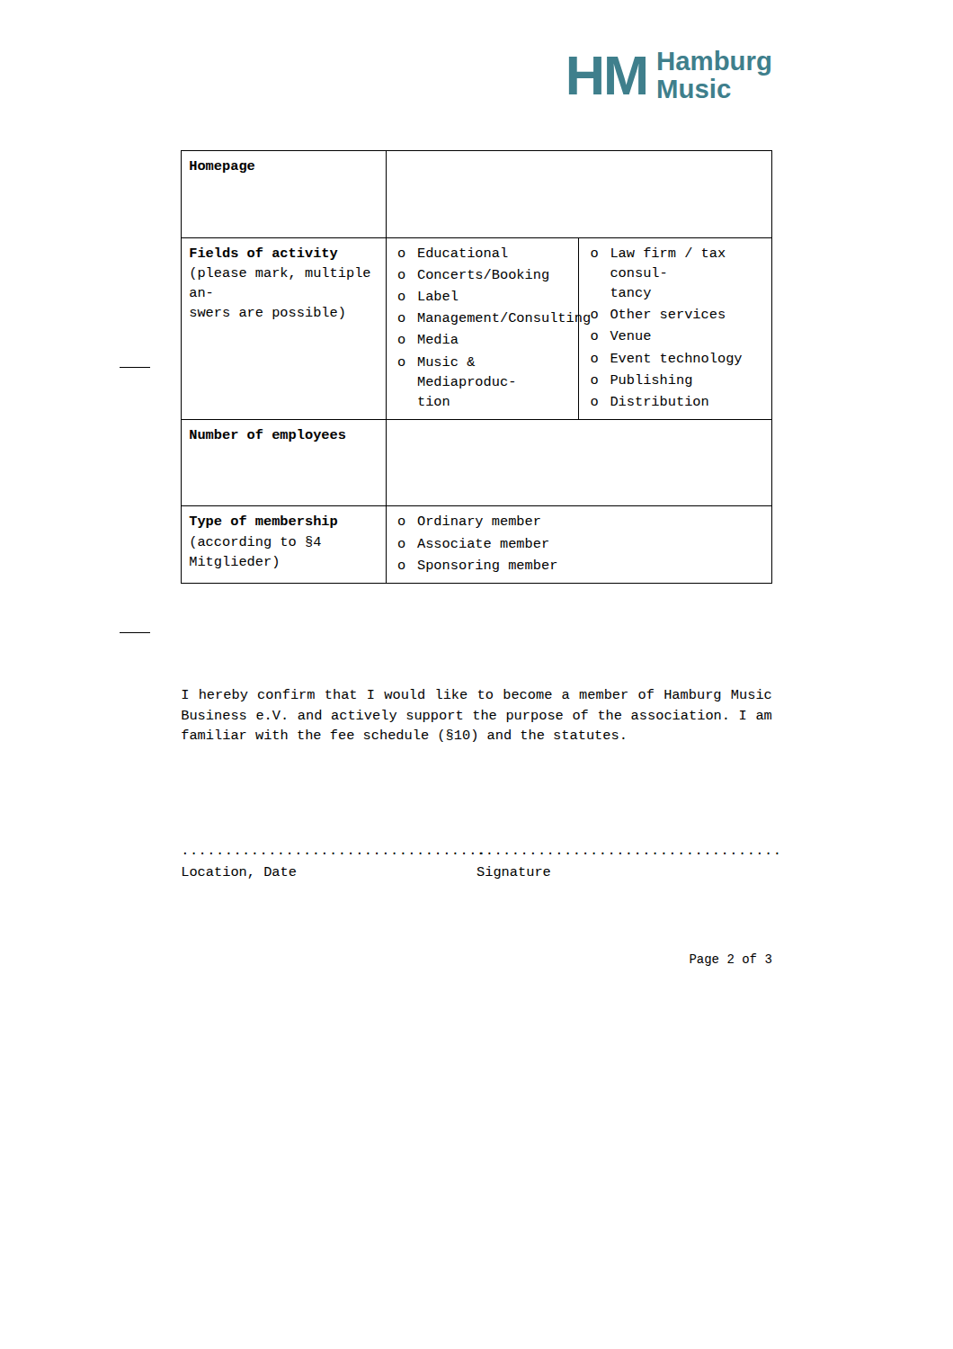HM
Hamburg
Music
| Homepage | |
| Fields of activity (please mark, multiple an‑ swers are possible) | Educational Concerts/Booking Label Management/Consulting Media Music & Mediaproduc‑ tion | Law firm / tax consul‑ tancy Other services Venue Event technology Publishing Distribution |
| Number of employees | |
| Type of membership (according to §4 Mitglieder) | Ordinary member Associate member Sponsoring member |
I hereby confirm that I would like to become a member of Hamburg Music Business e.V. and actively support the purpose of the association. I am familiar with the fee schedule (§10) and the statutes.
...................................
Location, Date
...................................
Signature
Page 2 of 3